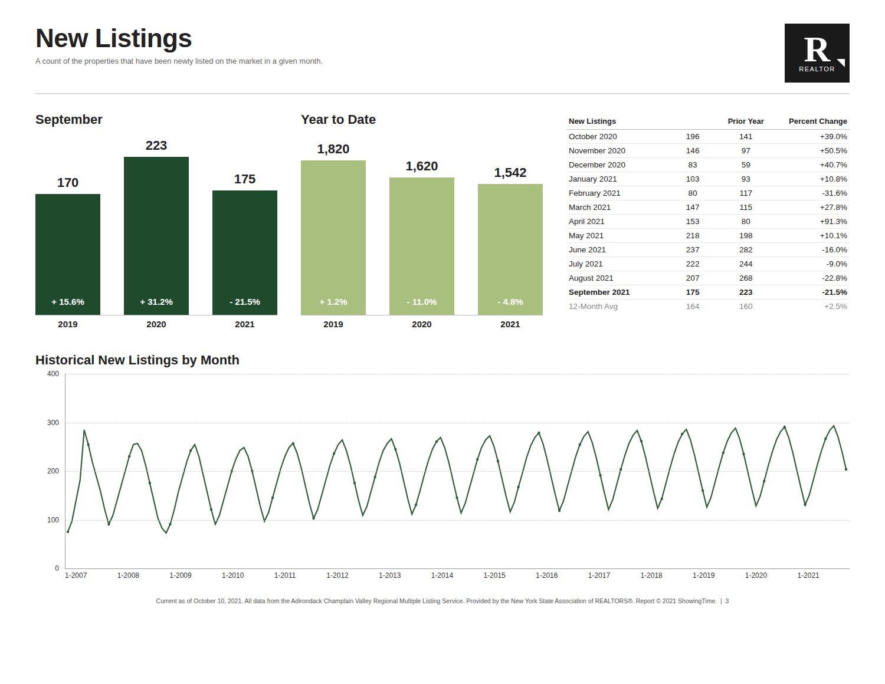New Listings
A count of the properties that have been newly listed on the market in a given month.
R
REALTOR
September
170
+ 15.6%
223
+ 31.2%
175
- 21.5%
2019
2020
2021
Year to Date
1,820
+ 1.2%
1,620
- 11.0%
1,542
- 4.8%
2019
2020
2021
| New Listings | | Prior Year | Percent Change |
| --- | --- | --- | --- |
| October 2020 | 196 | 141 | +39.0% |
| November 2020 | 146 | 97 | +50.5% |
| December 2020 | 83 | 59 | +40.7% |
| January 2021 | 103 | 93 | +10.8% |
| February 2021 | 80 | 117 | -31.6% |
| March 2021 | 147 | 115 | +27.8% |
| April 2021 | 153 | 80 | +91.3% |
| May 2021 | 218 | 198 | +10.1% |
| June 2021 | 237 | 282 | -16.0% |
| July 2021 | 222 | 244 | -9.0% |
| August 2021 | 207 | 268 | -22.8% |
| September 2021 | 175 | 223 | -21.5% |
| 12-Month Avg | 164 | 160 | +2.5% |
Historical New Listings by Month
400
300
200
100
0
1-2007
1-2008
1-2009
1-2010
1-2011
1-2012
1-2013
1-2014
1-2015
1-2016
1-2017
1-2018
1-2019
1-2020
1-2021
Current as of October 10, 2021. All data from the Adirondack Champlain Valley Regional Multiple Listing Service. Provided by the New York State Association of REALTORS®. Report © 2021 ShowingTime. | 3